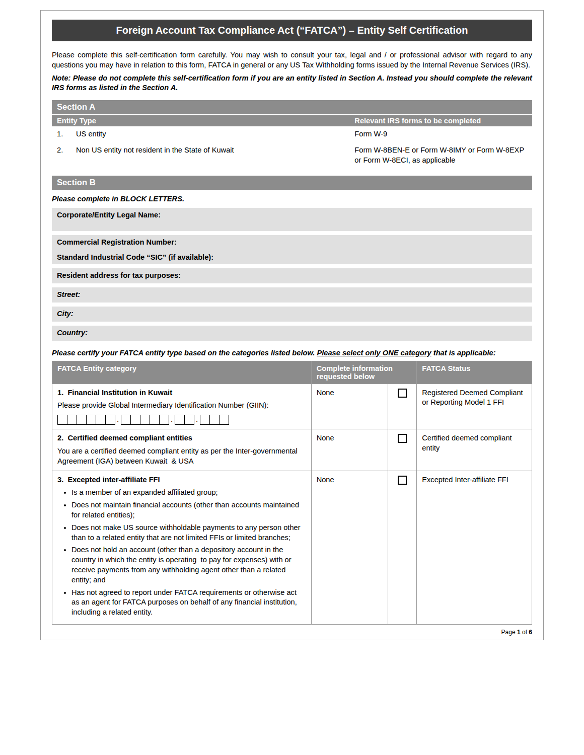Foreign Account Tax Compliance Act (“FATCA”) – Entity Self Certification
Please complete this self-certification form carefully. You may wish to consult your tax, legal and / or professional advisor with regard to any questions you may have in relation to this form, FATCA in general or any US Tax Withholding forms issued by the Internal Revenue Services (IRS).
Note: Please do not complete this self-certification form if you are an entity listed in Section A. Instead you should complete the relevant IRS forms as listed in the Section A.
Section A
| Entity Type | Relevant IRS forms to be completed |
| --- | --- |
| 1. | US entity | Form W-9 |
| 2. | Non US entity not resident in the State of Kuwait | Form W-8BEN-E or Form W-8IMY or Form W-8EXP or Form W-8ECI, as applicable |
Section B
Please complete in BLOCK LETTERS.
Corporate/Entity Legal Name:
Commercial Registration Number: Standard Industrial Code “SIC” (if available):
Resident address for tax purposes:
Street:
City:
Country:
Please certify your FATCA entity type based on the categories listed below. Please select only ONE category that is applicable:
| FATCA Entity category | Complete information requested below | FATCA Status |
| --- | --- | --- |
| 1. Financial Institution in Kuwait Please provide Global Intermediary Identification Number (GIIN): . . . | None | | Registered Deemed Compliant or Reporting Model 1 FFI |
| 2. Certified deemed compliant entities You are a certified deemed compliant entity as per the Inter-governmental Agreement (IGA) between Kuwait & USA | None | | Certified deemed compliant entity |
| 3. Excepted inter-affiliate FFI Is a member of an expanded affiliated group; Does not maintain financial accounts (other than accounts maintained for related entities); Does not make US source withholdable payments to any person other than to a related entity that are not limited FFIs or limited branches; Does not hold an account (other than a depository account in the country in which the entity is operating to pay for expenses) with or receive payments from any withholding agent other than a related entity; and Has not agreed to report under FATCA requirements or otherwise act as an agent for FATCA purposes on behalf of any financial institution, including a related entity. | None | | Excepted Inter-affiliate FFI |
Page 1 of 6